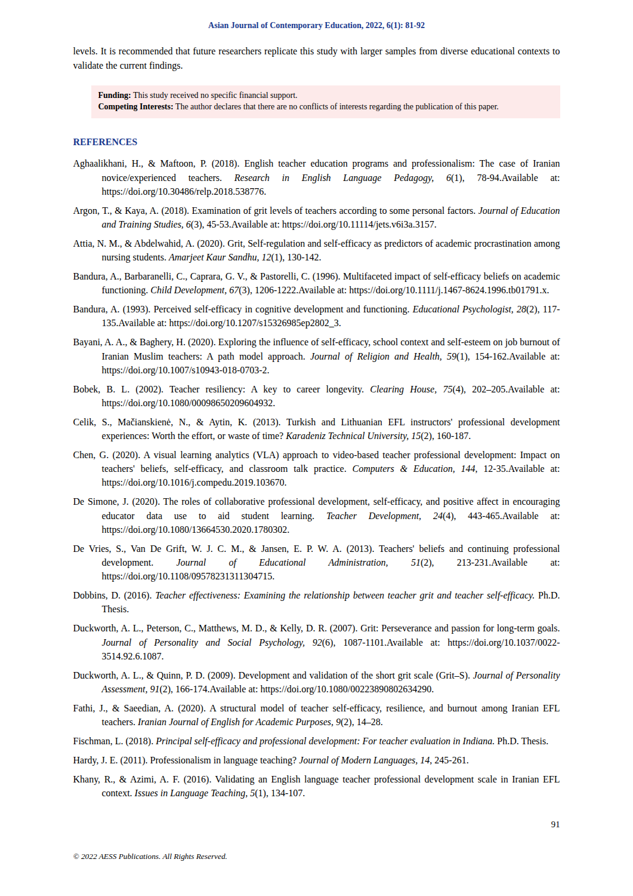Asian Journal of Contemporary Education, 2022, 6(1): 81-92
levels. It is recommended that future researchers replicate this study with larger samples from diverse educational contexts to validate the current findings.
Funding: This study received no specific financial support.
Competing Interests: The author declares that there are no conflicts of interests regarding the publication of this paper.
REFERENCES
Aghaalikhani, H., & Maftoon, P. (2018). English teacher education programs and professionalism: The case of Iranian novice/experienced teachers. Research in English Language Pedagogy, 6(1), 78-94.Available at: https://doi.org/10.30486/relp.2018.538776.
Argon, T., & Kaya, A. (2018). Examination of grit levels of teachers according to some personal factors. Journal of Education and Training Studies, 6(3), 45-53.Available at: https://doi.org/10.11114/jets.v6i3a.3157.
Attia, N. M., & Abdelwahid, A. (2020). Grit, Self-regulation and self-efficacy as predictors of academic procrastination among nursing students. Amarjeet Kaur Sandhu, 12(1), 130-142.
Bandura, A., Barbaranelli, C., Caprara, G. V., & Pastorelli, C. (1996). Multifaceted impact of self-efficacy beliefs on academic functioning. Child Development, 67(3), 1206-1222.Available at: https://doi.org/10.1111/j.1467-8624.1996.tb01791.x.
Bandura, A. (1993). Perceived self-efficacy in cognitive development and functioning. Educational Psychologist, 28(2), 117-135.Available at: https://doi.org/10.1207/s15326985ep2802_3.
Bayani, A. A., & Baghery, H. (2020). Exploring the influence of self-efficacy, school context and self-esteem on job burnout of Iranian Muslim teachers: A path model approach. Journal of Religion and Health, 59(1), 154-162.Available at: https://doi.org/10.1007/s10943-018-0703-2.
Bobek, B. L. (2002). Teacher resiliency: A key to career longevity. Clearing House, 75(4), 202–205.Available at: https://doi.org/10.1080/00098650209604932.
Celik, S., Mačianskienė, N., & Aytin, K. (2013). Turkish and Lithuanian EFL instructors' professional development experiences: Worth the effort, or waste of time? Karadeniz Technical University, 15(2), 160-187.
Chen, G. (2020). A visual learning analytics (VLA) approach to video-based teacher professional development: Impact on teachers' beliefs, self-efficacy, and classroom talk practice. Computers & Education, 144, 12-35.Available at: https://doi.org/10.1016/j.compedu.2019.103670.
De Simone, J. (2020). The roles of collaborative professional development, self-efficacy, and positive affect in encouraging educator data use to aid student learning. Teacher Development, 24(4), 443-465.Available at: https://doi.org/10.1080/13664530.2020.1780302.
De Vries, S., Van De Grift, W. J. C. M., & Jansen, E. P. W. A. (2013). Teachers' beliefs and continuing professional development. Journal of Educational Administration, 51(2), 213-231.Available at: https://doi.org/10.1108/09578231311304715.
Dobbins, D. (2016). Teacher effectiveness: Examining the relationship between teacher grit and teacher self-efficacy. Ph.D. Thesis.
Duckworth, A. L., Peterson, C., Matthews, M. D., & Kelly, D. R. (2007). Grit: Perseverance and passion for long-term goals. Journal of Personality and Social Psychology, 92(6), 1087-1101.Available at: https://doi.org/10.1037/0022-3514.92.6.1087.
Duckworth, A. L., & Quinn, P. D. (2009). Development and validation of the short grit scale (Grit–S). Journal of Personality Assessment, 91(2), 166-174.Available at: https://doi.org/10.1080/00223890802634290.
Fathi, J., & Saeedian, A. (2020). A structural model of teacher self-efficacy, resilience, and burnout among Iranian EFL teachers. Iranian Journal of English for Academic Purposes, 9(2), 14–28.
Fischman, L. (2018). Principal self-efficacy and professional development: For teacher evaluation in Indiana. Ph.D. Thesis.
Hardy, J. E. (2011). Professionalism in language teaching? Journal of Modern Languages, 14, 245-261.
Khany, R., & Azimi, A. F. (2016). Validating an English language teacher professional development scale in Iranian EFL context. Issues in Language Teaching, 5(1), 134-107.
91
© 2022 AESS Publications. All Rights Reserved.